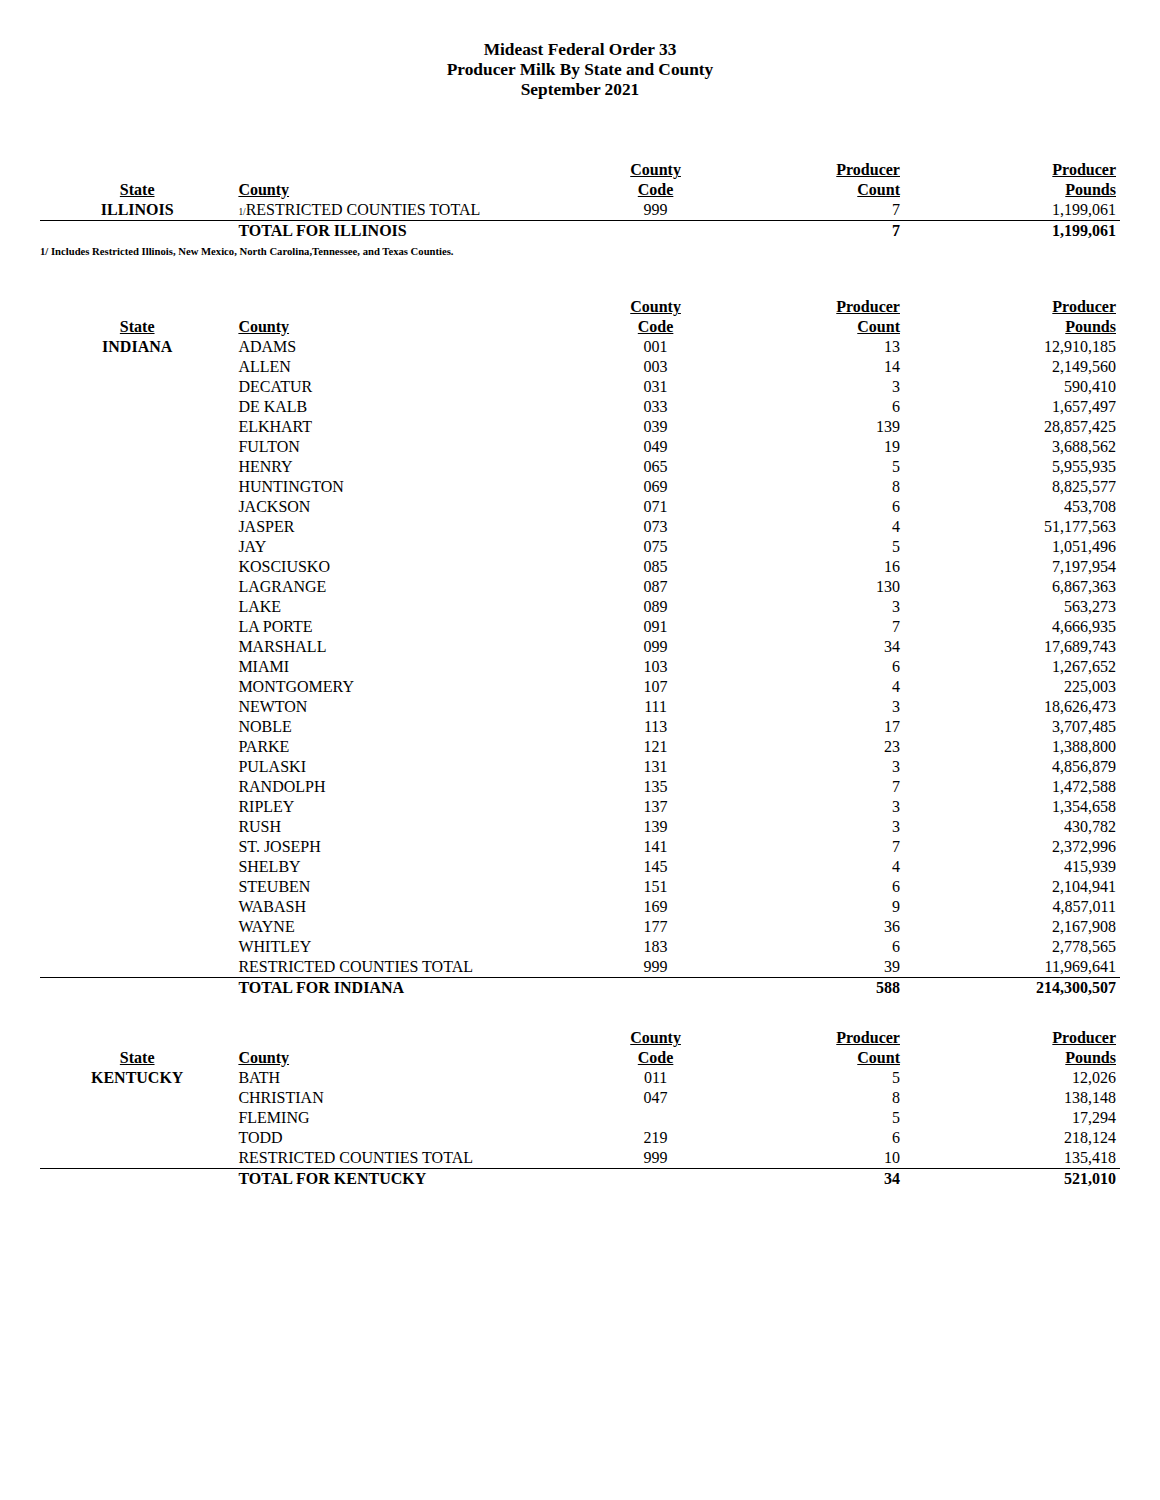Mideast Federal Order 33
Producer Milk By State and County
September 2021
| | | County | Producer | Producer |
| --- | --- | --- | --- | --- |
| State | County | Code | Count | Pounds |
| ILLINOIS | 1/ RESTRICTED COUNTIES TOTAL | 999 | 7 | 1,199,061 |
| | TOTAL FOR ILLINOIS | | 7 | 1,199,061 |
1/ Includes Restricted Illinois, New Mexico, North Carolina,Tennessee, and Texas Counties.
| | | County | Producer | Producer |
| --- | --- | --- | --- | --- |
| State | County | Code | Count | Pounds |
| INDIANA | ADAMS | 001 | 13 | 12,910,185 |
| | ALLEN | 003 | 14 | 2,149,560 |
| | DECATUR | 031 | 3 | 590,410 |
| | DE KALB | 033 | 6 | 1,657,497 |
| | ELKHART | 039 | 139 | 28,857,425 |
| | FULTON | 049 | 19 | 3,688,562 |
| | HENRY | 065 | 5 | 5,955,935 |
| | HUNTINGTON | 069 | 8 | 8,825,577 |
| | JACKSON | 071 | 6 | 453,708 |
| | JASPER | 073 | 4 | 51,177,563 |
| | JAY | 075 | 5 | 1,051,496 |
| | KOSCIUSKO | 085 | 16 | 7,197,954 |
| | LAGRANGE | 087 | 130 | 6,867,363 |
| | LAKE | 089 | 3 | 563,273 |
| | LA PORTE | 091 | 7 | 4,666,935 |
| | MARSHALL | 099 | 34 | 17,689,743 |
| | MIAMI | 103 | 6 | 1,267,652 |
| | MONTGOMERY | 107 | 4 | 225,003 |
| | NEWTON | 111 | 3 | 18,626,473 |
| | NOBLE | 113 | 17 | 3,707,485 |
| | PARKE | 121 | 23 | 1,388,800 |
| | PULASKI | 131 | 3 | 4,856,879 |
| | RANDOLPH | 135 | 7 | 1,472,588 |
| | RIPLEY | 137 | 3 | 1,354,658 |
| | RUSH | 139 | 3 | 430,782 |
| | ST. JOSEPH | 141 | 7 | 2,372,996 |
| | SHELBY | 145 | 4 | 415,939 |
| | STEUBEN | 151 | 6 | 2,104,941 |
| | WABASH | 169 | 9 | 4,857,011 |
| | WAYNE | 177 | 36 | 2,167,908 |
| | WHITLEY | 183 | 6 | 2,778,565 |
| | RESTRICTED COUNTIES TOTAL | 999 | 39 | 11,969,641 |
| | TOTAL FOR INDIANA | | 588 | 214,300,507 |
| | | County | Producer | Producer |
| --- | --- | --- | --- | --- |
| State | County | Code | Count | Pounds |
| KENTUCKY | BATH | 011 | 5 | 12,026 |
| | CHRISTIAN | 047 | 8 | 138,148 |
| | FLEMING | | 5 | 17,294 |
| | TODD | 219 | 6 | 218,124 |
| | RESTRICTED COUNTIES TOTAL | 999 | 10 | 135,418 |
| | TOTAL FOR KENTUCKY | | 34 | 521,010 |